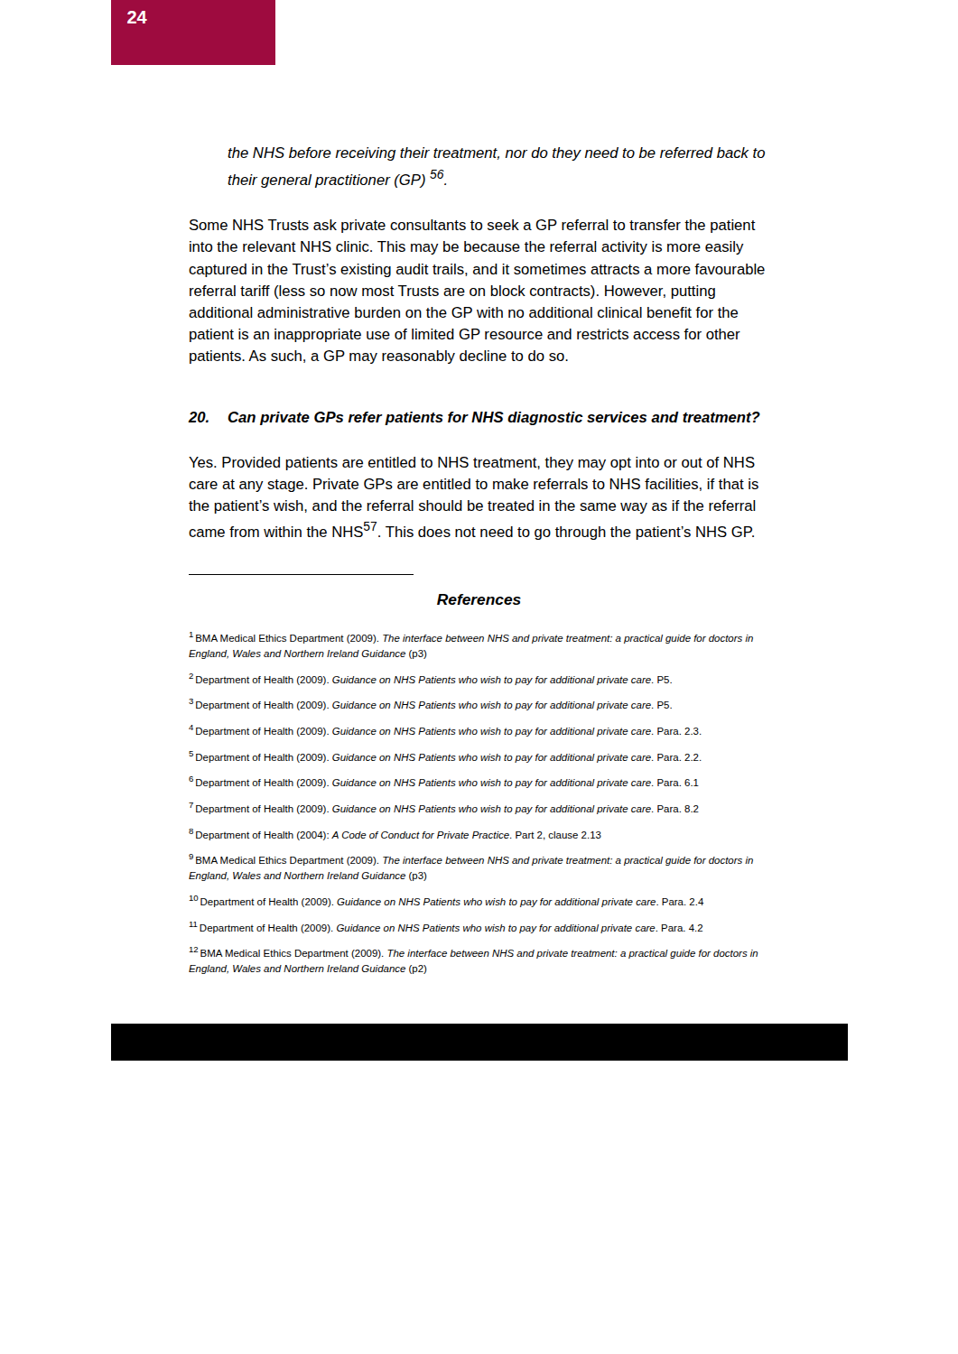24
the NHS before receiving their treatment, nor do they need to be referred back to their general practitioner (GP) 56.
Some NHS Trusts ask private consultants to seek a GP referral to transfer the patient into the relevant NHS clinic. This may be because the referral activity is more easily captured in the Trust’s existing audit trails, and it sometimes attracts a more favourable referral tariff (less so now most Trusts are on block contracts). However, putting additional administrative burden on the GP with no additional clinical benefit for the patient is an inappropriate use of limited GP resource and restricts access for other patients. As such, a GP may reasonably decline to do so.
20. Can private GPs refer patients for NHS diagnostic services and treatment?
Yes. Provided patients are entitled to NHS treatment, they may opt into or out of NHS care at any stage. Private GPs are entitled to make referrals to NHS facilities, if that is the patient’s wish, and the referral should be treated in the same way as if the referral came from within the NHS57. This does not need to go through the patient’s NHS GP.
References
1BMA Medical Ethics Department (2009). The interface between NHS and private treatment: a practical guide for doctors in England, Wales and Northern Ireland Guidance (p3)
2Department of Health (2009). Guidance on NHS Patients who wish to pay for additional private care. P5.
3Department of Health (2009). Guidance on NHS Patients who wish to pay for additional private care. P5.
4Department of Health (2009). Guidance on NHS Patients who wish to pay for additional private care. Para. 2.3.
5Department of Health (2009). Guidance on NHS Patients who wish to pay for additional private care. Para. 2.2.
6Department of Health (2009). Guidance on NHS Patients who wish to pay for additional private care. Para. 6.1
7Department of Health (2009). Guidance on NHS Patients who wish to pay for additional private care. Para. 8.2
8Department of Health (2004): A Code of Conduct for Private Practice. Part 2, clause 2.13
9BMA Medical Ethics Department (2009). The interface between NHS and private treatment: a practical guide for doctors in England, Wales and Northern Ireland Guidance (p3)
10Department of Health (2009). Guidance on NHS Patients who wish to pay for additional private care. Para. 2.4
11Department of Health (2009). Guidance on NHS Patients who wish to pay for additional private care. Para. 4.2
12BMA Medical Ethics Department (2009). The interface between NHS and private treatment: a practical guide for doctors in England, Wales and Northern Ireland Guidance (p2)